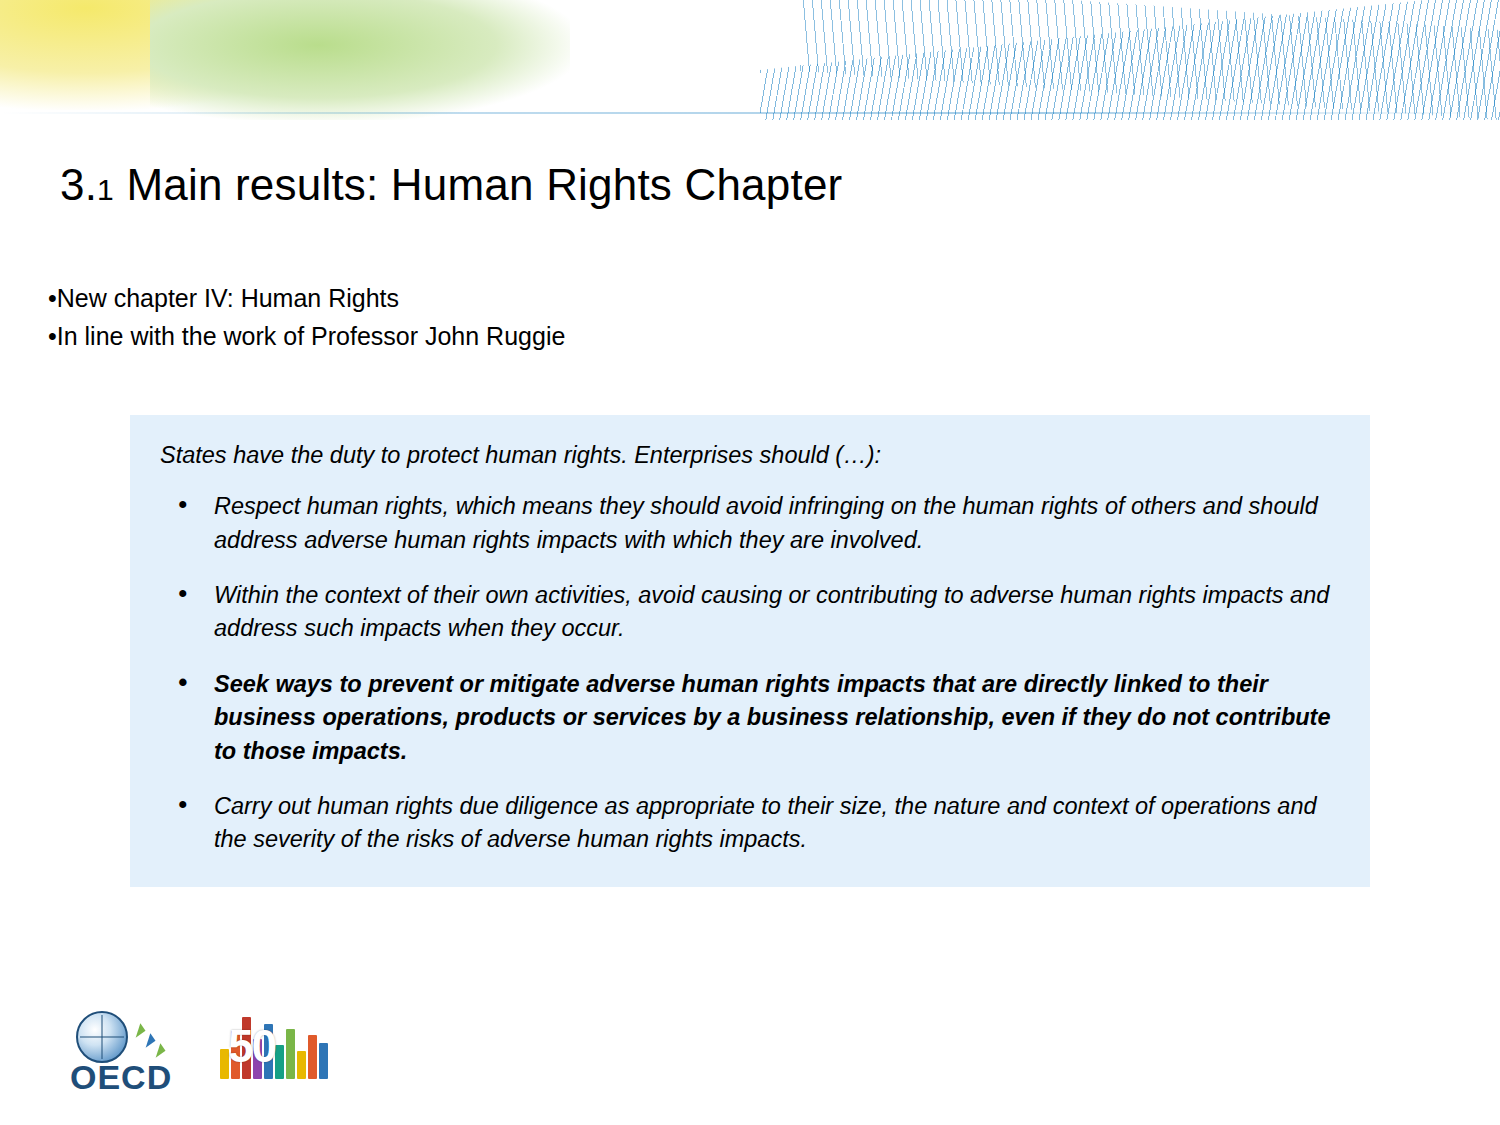3.1 Main results: Human Rights Chapter
•New chapter IV: Human Rights
•In line with the work of Professor John Ruggie
States have the duty to protect human rights. Enterprises should (…):
Respect human rights, which means they should avoid infringing on the human rights of others and should address adverse human rights impacts with which they are involved.
Within the context of their own activities, avoid causing or contributing to adverse human rights impacts and address such impacts when they occur.
Seek ways to prevent or mitigate adverse human rights impacts that are directly linked to their business operations, products or services by a business relationship, even if they do not contribute to those impacts.
Carry out human rights due diligence as appropriate to their size, the nature and context of operations and the severity of the risks of adverse human rights impacts.
OECD
50